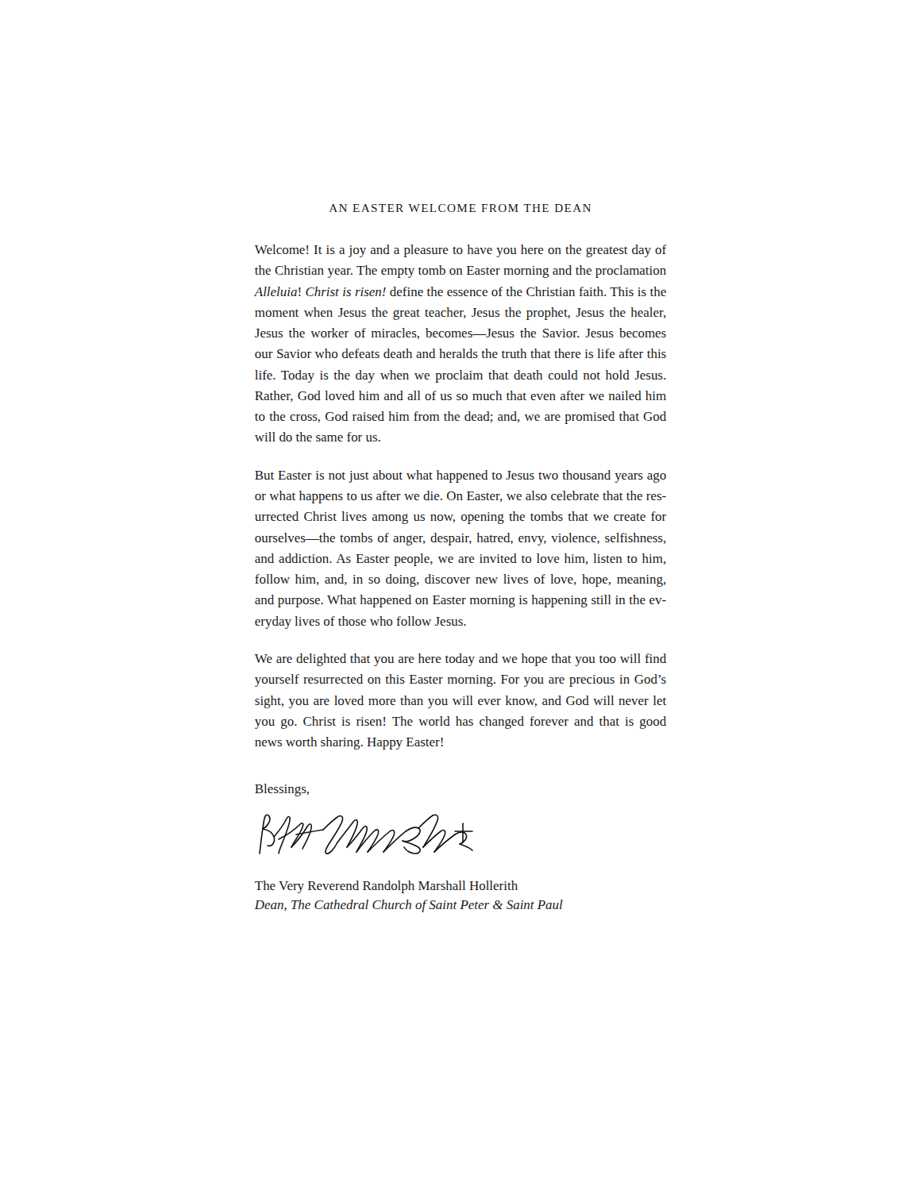An Easter Welcome from the Dean
Welcome! It is a joy and a pleasure to have you here on the greatest day of the Christian year. The empty tomb on Easter morning and the proclamation Alleluia! Christ is risen! define the essence of the Christian faith. This is the moment when Jesus the great teacher, Jesus the prophet, Jesus the healer, Jesus the worker of miracles, becomes—Jesus the Savior. Jesus becomes our Savior who defeats death and heralds the truth that there is life after this life. Today is the day when we proclaim that death could not hold Jesus. Rather, God loved him and all of us so much that even after we nailed him to the cross, God raised him from the dead; and, we are promised that God will do the same for us.
But Easter is not just about what happened to Jesus two thousand years ago or what happens to us after we die. On Easter, we also celebrate that the resurrected Christ lives among us now, opening the tombs that we create for ourselves—the tombs of anger, despair, hatred, envy, violence, selfishness, and addiction. As Easter people, we are invited to love him, listen to him, follow him, and, in so doing, discover new lives of love, hope, meaning, and purpose. What happened on Easter morning is happening still in the everyday lives of those who follow Jesus.
We are delighted that you are here today and we hope that you too will find yourself resurrected on this Easter morning. For you are precious in God’s sight, you are loved more than you will ever know, and God will never let you go. Christ is risen! The world has changed forever and that is good news worth sharing. Happy Easter!
Blessings,
The Very Reverend Randolph Marshall Hollerith
Dean, The Cathedral Church of Saint Peter & Saint Paul